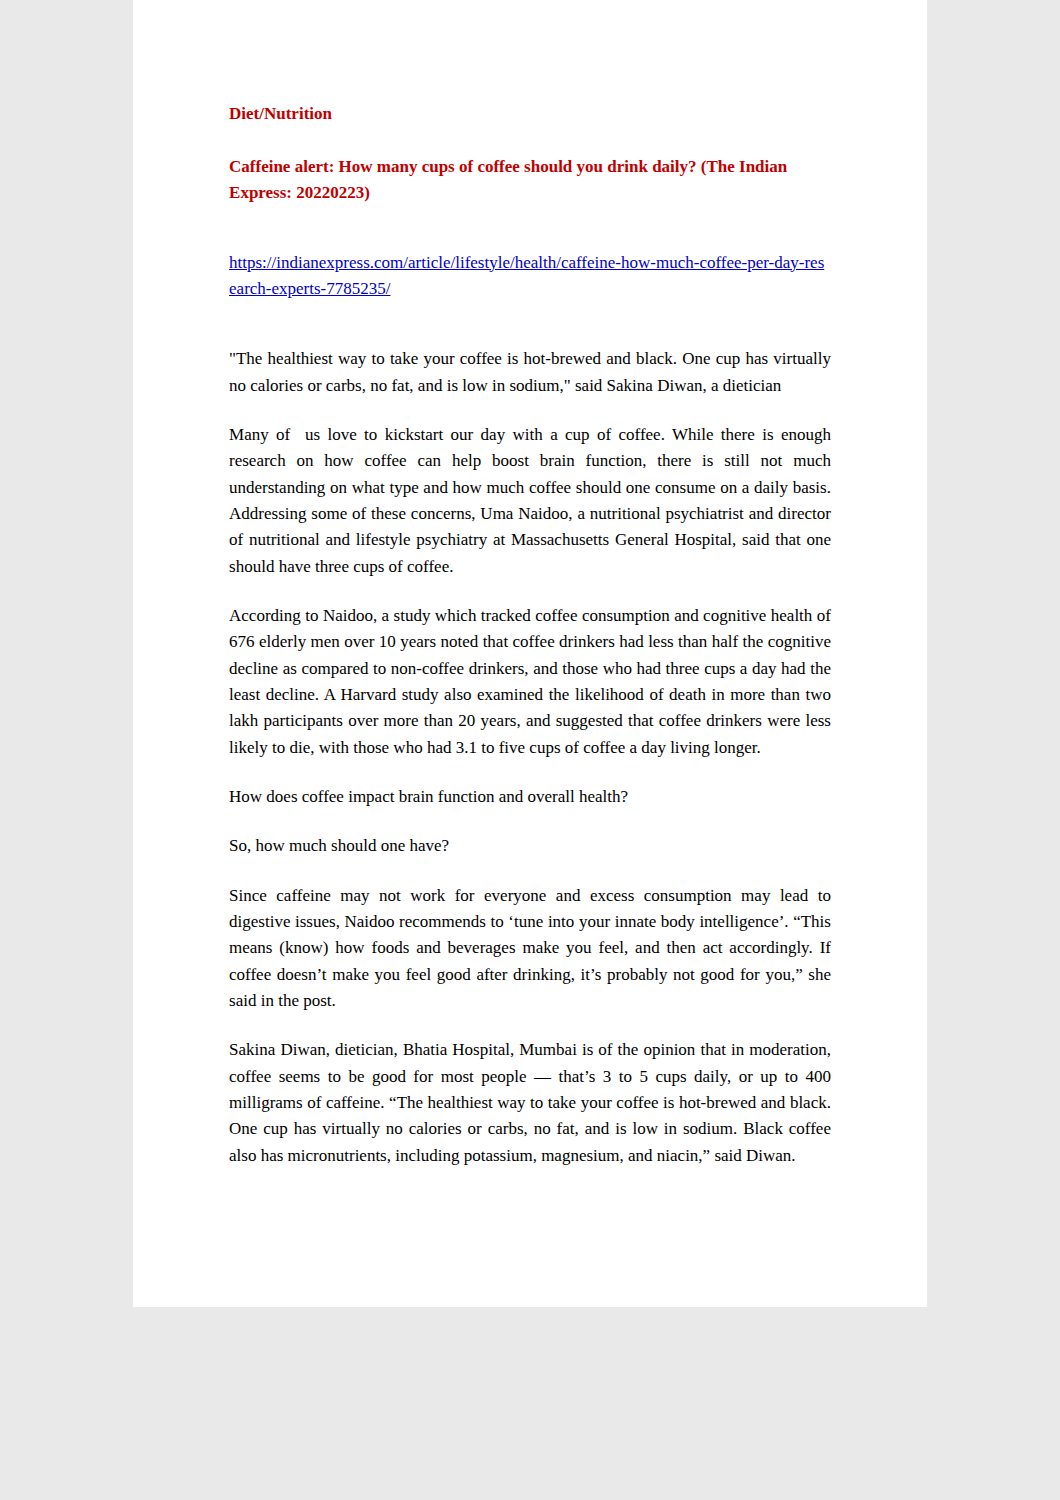Diet/Nutrition
Caffeine alert: How many cups of coffee should you drink daily? (The Indian Express: 20220223)
https://indianexpress.com/article/lifestyle/health/caffeine-how-much-coffee-per-day-research-experts-7785235/
"The healthiest way to take your coffee is hot-brewed and black. One cup has virtually no calories or carbs, no fat, and is low in sodium," said Sakina Diwan, a dietician
Many of us love to kickstart our day with a cup of coffee. While there is enough research on how coffee can help boost brain function, there is still not much understanding on what type and how much coffee should one consume on a daily basis. Addressing some of these concerns, Uma Naidoo, a nutritional psychiatrist and director of nutritional and lifestyle psychiatry at Massachusetts General Hospital, said that one should have three cups of coffee.
According to Naidoo, a study which tracked coffee consumption and cognitive health of 676 elderly men over 10 years noted that coffee drinkers had less than half the cognitive decline as compared to non-coffee drinkers, and those who had three cups a day had the least decline. A Harvard study also examined the likelihood of death in more than two lakh participants over more than 20 years, and suggested that coffee drinkers were less likely to die, with those who had 3.1 to five cups of coffee a day living longer.
How does coffee impact brain function and overall health?
So, how much should one have?
Since caffeine may not work for everyone and excess consumption may lead to digestive issues, Naidoo recommends to ‘tune into your innate body intelligence’. “This means (know) how foods and beverages make you feel, and then act accordingly. If coffee doesn’t make you feel good after drinking, it’s probably not good for you,” she said in the post.
Sakina Diwan, dietician, Bhatia Hospital, Mumbai is of the opinion that in moderation, coffee seems to be good for most people — that’s 3 to 5 cups daily, or up to 400 milligrams of caffeine. “The healthiest way to take your coffee is hot-brewed and black. One cup has virtually no calories or carbs, no fat, and is low in sodium. Black coffee also has micronutrients, including potassium, magnesium, and niacin,” said Diwan.